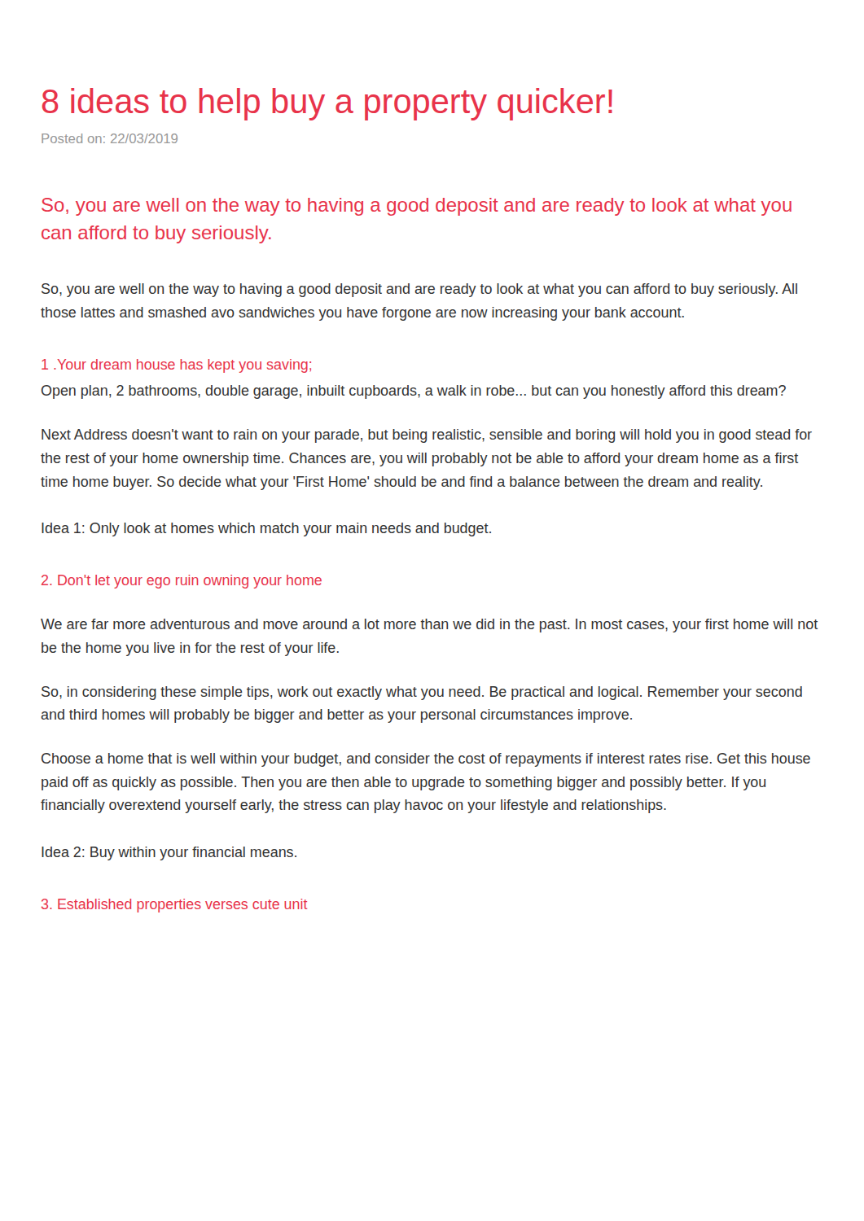8 ideas to help buy a property quicker!
Posted on: 22/03/2019
So, you are well on the way to having a good deposit and are ready to look at what you can afford to buy seriously.
So, you are well on the way to having a good deposit and are ready to look at what you can afford to buy seriously. All those lattes and smashed avo sandwiches you have forgone are now increasing your bank account.
1 .Your dream house has kept you saving;
Open plan, 2 bathrooms, double garage, inbuilt cupboards, a walk in robe... but can you honestly afford this dream?
Next Address doesn't want to rain on your parade, but being realistic, sensible and boring will hold you in good stead for the rest of your home ownership time. Chances are, you will probably not be able to afford your dream home as a first time home buyer. So decide what your 'First Home' should be and find a balance between the dream and reality.
Idea 1: Only look at homes which match your main needs and budget.
2. Don't let your ego ruin owning your home
We are far more adventurous and move around a lot more than we did in the past. In most cases, your first home will not be the home you live in for the rest of your life.
So, in considering these simple tips, work out exactly what you need. Be practical and logical. Remember your second and third homes will probably be bigger and better as your personal circumstances improve.
Choose a home that is well within your budget, and consider the cost of repayments if interest rates rise. Get this house paid off as quickly as possible. Then you are then able to upgrade to something bigger and possibly better. If you financially overextend yourself early, the stress can play havoc on your lifestyle and relationships.
Idea 2: Buy within your financial means.
3. Established properties verses cute unit